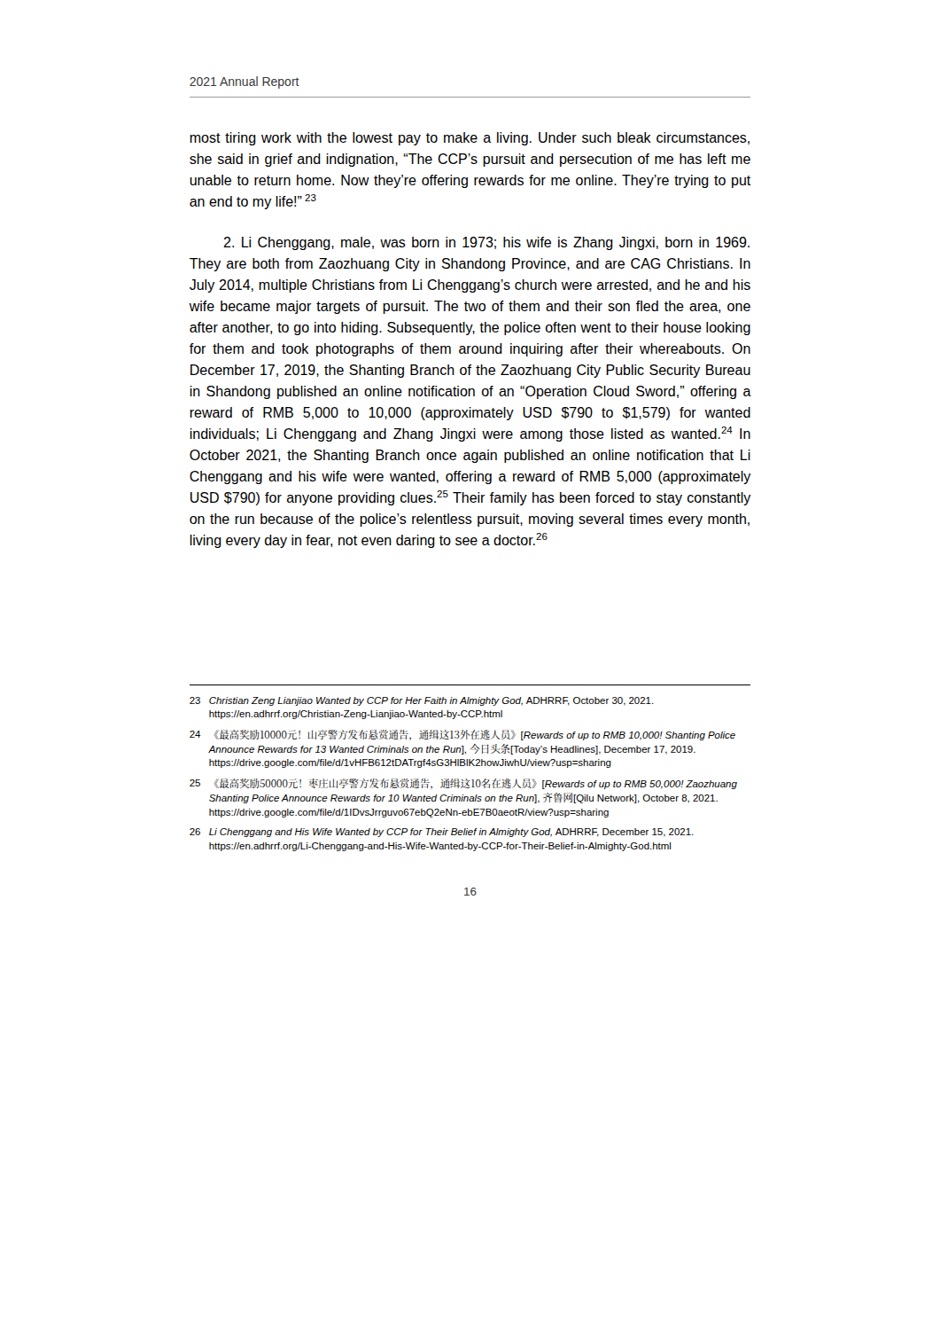2021 Annual Report
most tiring work with the lowest pay to make a living. Under such bleak circumstances, she said in grief and indignation, “The CCP’s pursuit and persecution of me has left me unable to return home. Now they’re offering rewards for me online. They’re trying to put an end to my life!” 23
2. Li Chenggang, male, was born in 1973; his wife is Zhang Jingxi, born in 1969. They are both from Zaozhuang City in Shandong Province, and are CAG Christians. In July 2014, multiple Christians from Li Chenggang’s church were arrested, and he and his wife became major targets of pursuit. The two of them and their son fled the area, one after another, to go into hiding. Subsequently, the police often went to their house looking for them and took photographs of them around inquiring after their whereabouts. On December 17, 2019, the Shanting Branch of the Zaozhuang City Public Security Bureau in Shandong published an online notification of an “Operation Cloud Sword,” offering a reward of RMB 5,000 to 10,000 (approximately USD $790 to $1,579) for wanted individuals; Li Chenggang and Zhang Jingxi were among those listed as wanted.24 In October 2021, the Shanting Branch once again published an online notification that Li Chenggang and his wife were wanted, offering a reward of RMB 5,000 (approximately USD $790) for anyone providing clues.25 Their family has been forced to stay constantly on the run because of the police’s relentless pursuit, moving several times every month, living every day in fear, not even daring to see a doctor.26
23
Christian Zeng Lianjiao Wanted by CCP for Her Faith in Almighty God, ADHRRF, October 30, 2021.
https://en.adhrrf.org/Christian-Zeng-Lianjiao-Wanted-by-CCP.html
24
《最高奖励10000元！山亭警方发布悬赏通告，通缉这13外在逃人员》[Rewards of up to RMB 10,000! Shanting Police Announce Rewards for 13 Wanted Criminals on the Run], 今日头条[Today’s Headlines], December 17, 2019.
https://drive.google.com/file/d/1vHFB612tDATrgf4sG3HlBlK2howJiwhU/view?usp=sharing
25
《最高奖励50000元！枣庄山亭警方发布悬赏通告，通缉这10名在逃人员》[Rewards of up to RMB 50,000! Zaozhuang Shanting Police Announce Rewards for 10 Wanted Criminals on the Run], 齐鲁网[Qilu Network], October 8, 2021.
https://drive.google.com/file/d/1IDvsJrrguvo67ebQ2eNn-ebE7B0aeotR/view?usp=sharing
26
Li Chenggang and His Wife Wanted by CCP for Their Belief in Almighty God, ADHRRF, December 15, 2021.
https://en.adhrrf.org/Li-Chenggang-and-His-Wife-Wanted-by-CCP-for-Their-Belief-in-Almighty-God.html
16